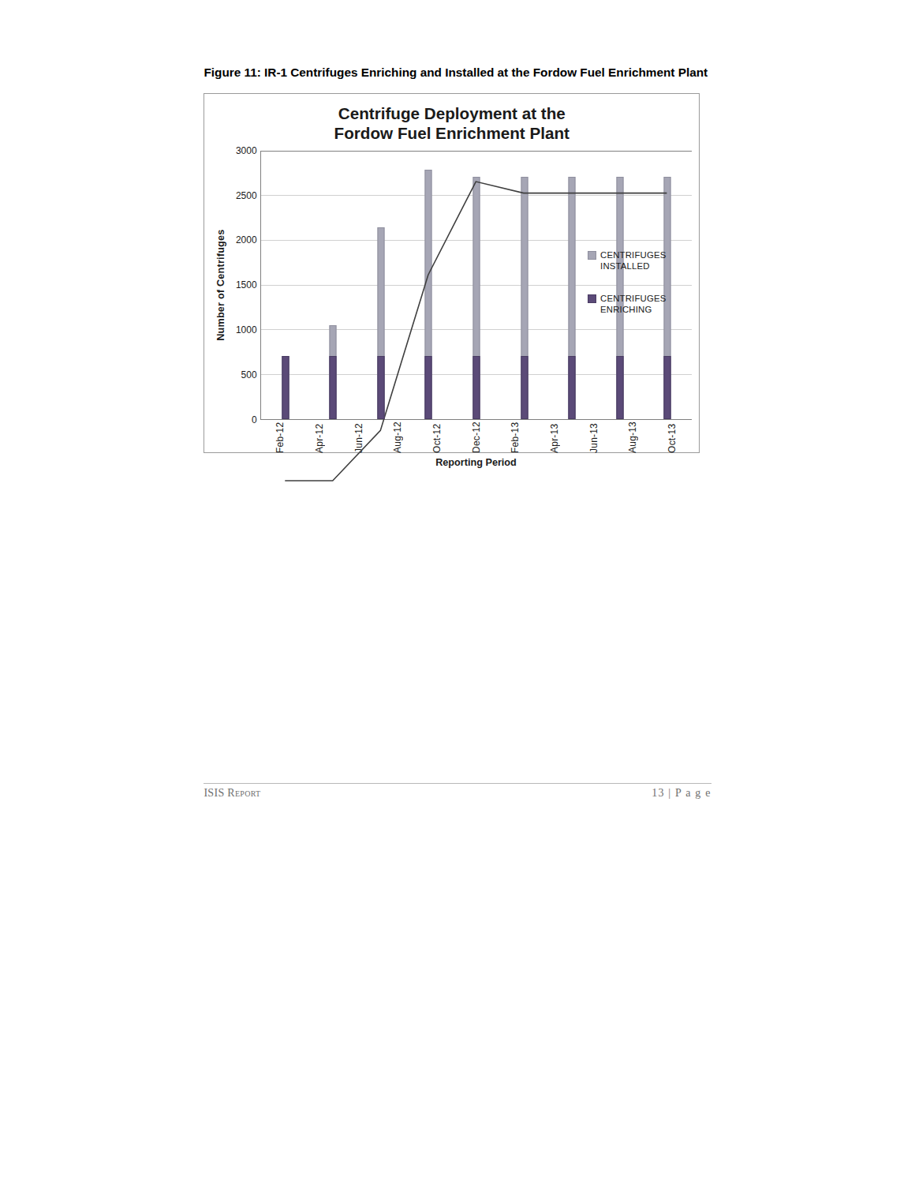Figure 11: IR-1 Centrifuges Enriching and Installed at the Fordow Fuel Enrichment Plant
Centrifuge Deployment at the
Fordow Fuel Enrichment Plant
Number of Centrifuges
3000 2500 2000 1500 1000 500 0
Feb-12
Apr-12
Jun-12
Aug-12
Oct-12
Dec-12
Feb-13
Apr-13
Jun-13
Aug-13
Oct-13
Reporting Period
CENTRIFUGES
INSTALLED
CENTRIFUGES
ENRICHING
ISIS Report
13 | P a g e